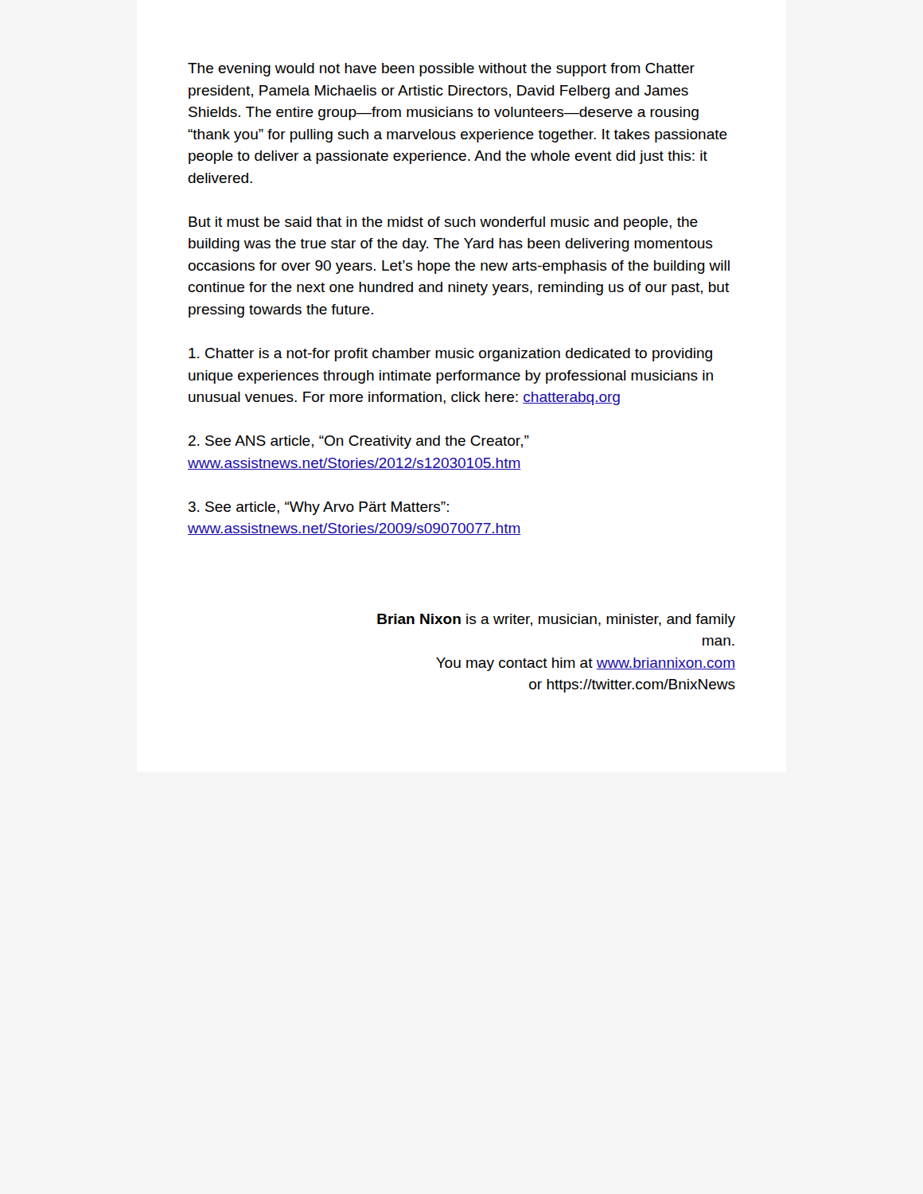The evening would not have been possible without the support from Chatter president, Pamela Michaelis or Artistic Directors, David Felberg and James Shields. The entire group—from musicians to volunteers—deserve a rousing “thank you” for pulling such a marvelous experience together. It takes passionate people to deliver a passionate experience. And the whole event did just this: it delivered.
But it must be said that in the midst of such wonderful music and people, the building was the true star of the day. The Yard has been delivering momentous occasions for over 90 years. Let’s hope the new arts-emphasis of the building will continue for the next one hundred and ninety years, reminding us of our past, but pressing towards the future.
1. Chatter is a not-for profit chamber music organization dedicated to providing unique experiences through intimate performance by professional musicians in unusual venues. For more information, click here: chatterabq.org
2. See ANS article, “On Creativity and the Creator,”
www.assistnews.net/Stories/2012/s12030105.htm
3. See article, “Why Arvo Pärt Matters”:
www.assistnews.net/Stories/2009/s09070077.htm
Brian Nixon is a writer, musician, minister, and family man.
You may contact him at www.briannixon.com
or https://twitter.com/BnixNews